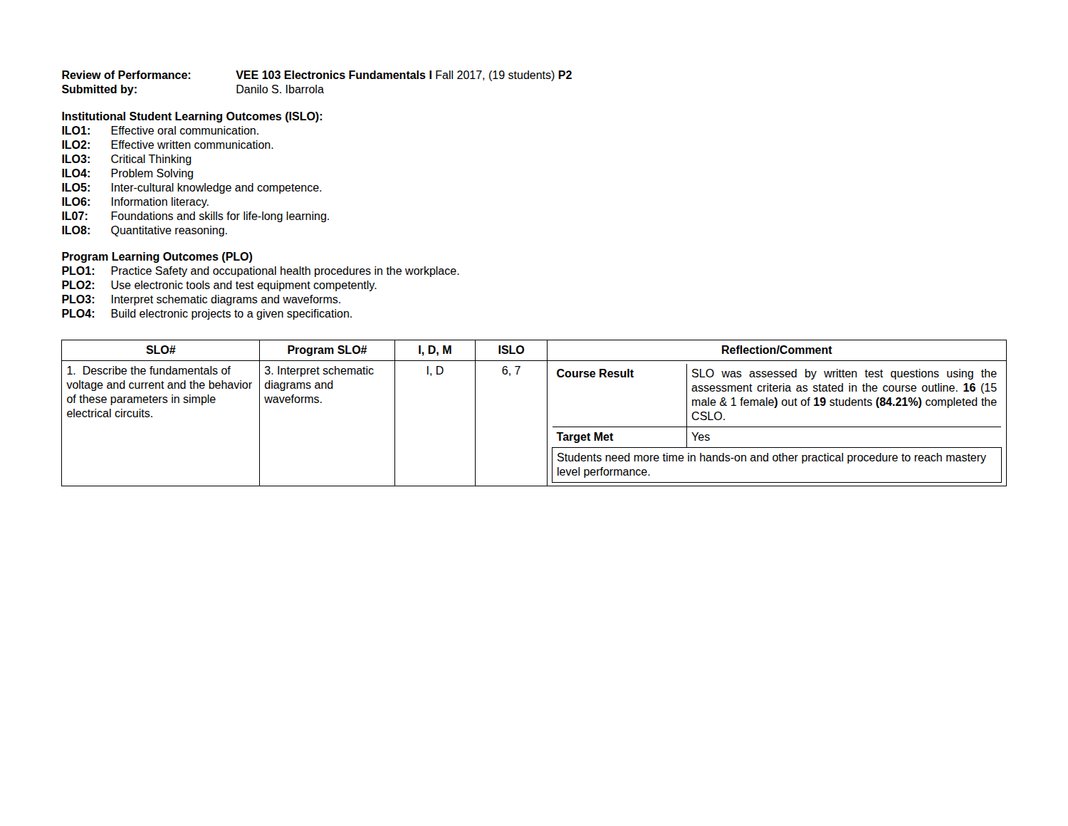Review of Performance: VEE 103 Electronics Fundamentals I Fall 2017, (19 students) P2
Submitted by: Danilo S. Ibarrola
Institutional Student Learning Outcomes (ISLO):
ILO1: Effective oral communication.
ILO2: Effective written communication.
ILO3: Critical Thinking
ILO4: Problem Solving
ILO5: Inter-cultural knowledge and competence.
ILO6: Information literacy.
IL07: Foundations and skills for life-long learning.
ILO8: Quantitative reasoning.
Program Learning Outcomes (PLO)
PLO1: Practice Safety and occupational health procedures in the workplace.
PLO2: Use electronic tools and test equipment competently.
PLO3: Interpret schematic diagrams and waveforms.
PLO4: Build electronic projects to a given specification.
| SLO# | Program SLO# | I, D, M | ISLO | Reflection/Comment |
| --- | --- | --- | --- | --- |
| 1. Describe the fundamentals of voltage and current and the behavior of these parameters in simple electrical circuits. | 3. Interpret schematic diagrams and waveforms. | I, D | 6, 7 | / Course Result / SLO was assessed by written test questions using the assessment criteria as stated in the course outline. 16 (15 male & 1 female ) out of 19 students (84.21%) completed the CSLO. / / Target Met / Yes / / Students need more time in hands-on and other practical procedure to reach mastery level performance. / |